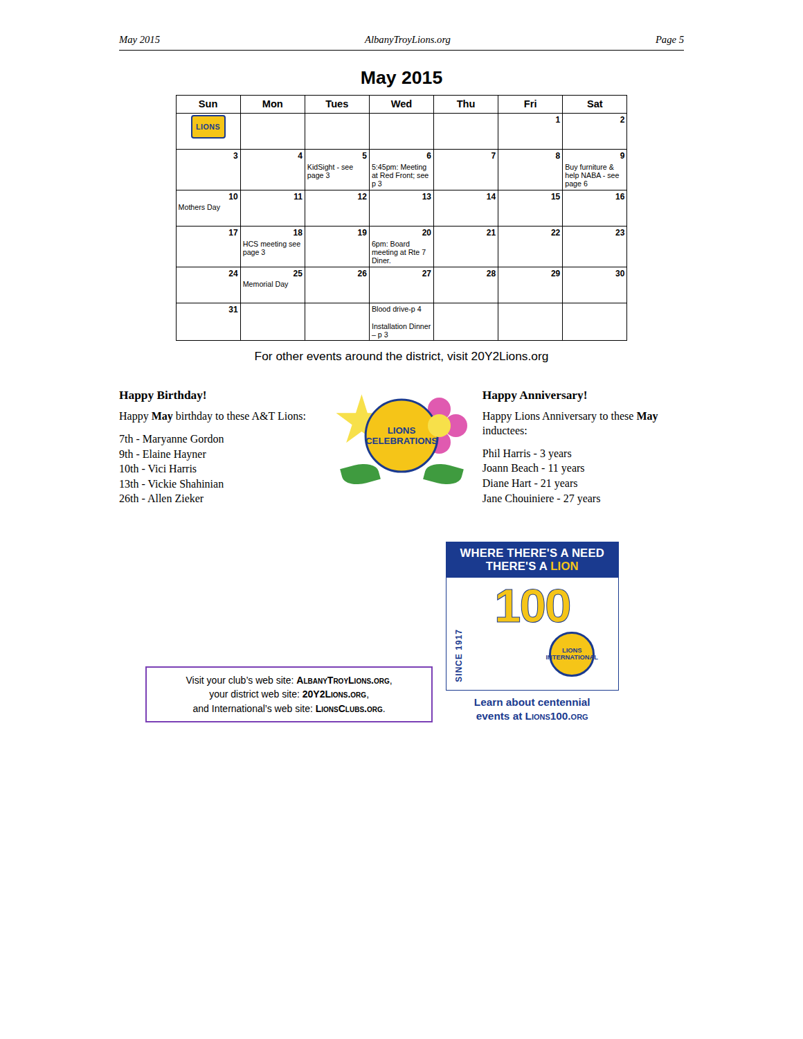May 2015 AlbanyTroyLions.org Page 5
May 2015
| Sun | Mon | Tues | Wed | Thu | Fri | Sat |
| --- | --- | --- | --- | --- | --- | --- |
| LIONS | | | | | 1 | 2 |
| 3 | 4 | 5 KidSight - see page 3 | 6 5:45pm: Meeting at Red Front; see p 3 | 7 | 8 | 9 Buy furniture & help NABA - see page 6 |
| 10 Mothers Day | 11 | 12 | 13 | 14 | 15 | 16 |
| 17 | 18 HCS meeting see page 3 | 19 | 20 6pm: Board meeting at Rte 7 Diner. | 21 | 22 | 23 |
| 24 | 25 Memorial Day | 26 | 27 | 28 | 29 | 30 |
| 31 | | | Blood drive-p 4 Installation Dinner – p 3 | | | |
For other events around the district, visit 20Y2Lions.org
Happy Birthday!
Happy May birthday to these A&T Lions:
7th - Maryanne Gordon
9th - Elaine Hayner
10th - Vici Harris
13th - Vickie Shahinian
26th - Allen Zieker
LIONS
CELEBRATIONS
Happy Anniversary!
Happy Lions Anniversary to these May inductees:
Phil Harris - 3 years
Joann Beach - 11 years
Diane Hart - 21 years
Jane Chouiniere - 27 years
Visit your club’s web site: AlbanyTroyLions.org,
your district web site: 20Y2Lions.org,
and International’s web site: LionsClubs.org.
WHERE THERE'S A NEED
THERE'S A LION
100
SINCE 1917
LIONS
INTERNATIONAL
Learn about centennial
events at Lions100.org